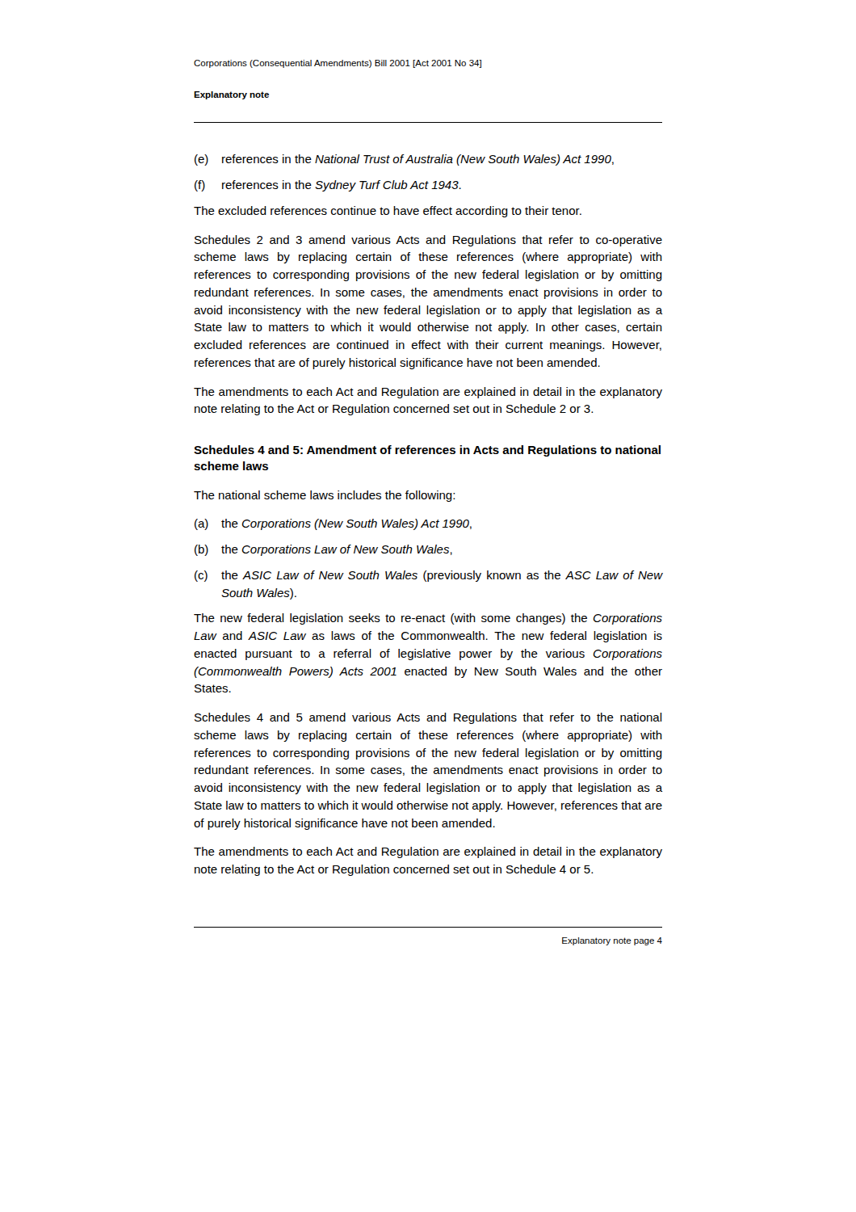Corporations (Consequential Amendments) Bill 2001 [Act 2001 No 34]
Explanatory note
(e)
references in the National Trust of Australia (New South Wales) Act 1990,
(f)
references in the Sydney Turf Club Act 1943.
The excluded references continue to have effect according to their tenor.
Schedules 2 and 3 amend various Acts and Regulations that refer to co-operative scheme laws by replacing certain of these references (where appropriate) with references to corresponding provisions of the new federal legislation or by omitting redundant references. In some cases, the amendments enact provisions in order to avoid inconsistency with the new federal legislation or to apply that legislation as a State law to matters to which it would otherwise not apply. In other cases, certain excluded references are continued in effect with their current meanings. However, references that are of purely historical significance have not been amended.
The amendments to each Act and Regulation are explained in detail in the explanatory note relating to the Act or Regulation concerned set out in Schedule 2 or 3.
Schedules 4 and 5: Amendment of references in Acts and Regulations to national scheme laws
The national scheme laws includes the following:
(a)
the Corporations (New South Wales) Act 1990,
(b)
the Corporations Law of New South Wales,
(c)
the ASIC Law of New South Wales (previously known as the ASC Law of New South Wales).
The new federal legislation seeks to re-enact (with some changes) the Corporations Law and ASIC Law as laws of the Commonwealth. The new federal legislation is enacted pursuant to a referral of legislative power by the various Corporations (Commonwealth Powers) Acts 2001 enacted by New South Wales and the other States.
Schedules 4 and 5 amend various Acts and Regulations that refer to the national scheme laws by replacing certain of these references (where appropriate) with references to corresponding provisions of the new federal legislation or by omitting redundant references. In some cases, the amendments enact provisions in order to avoid inconsistency with the new federal legislation or to apply that legislation as a State law to matters to which it would otherwise not apply. However, references that are of purely historical significance have not been amended.
The amendments to each Act and Regulation are explained in detail in the explanatory note relating to the Act or Regulation concerned set out in Schedule 4 or 5.
Explanatory note page 4